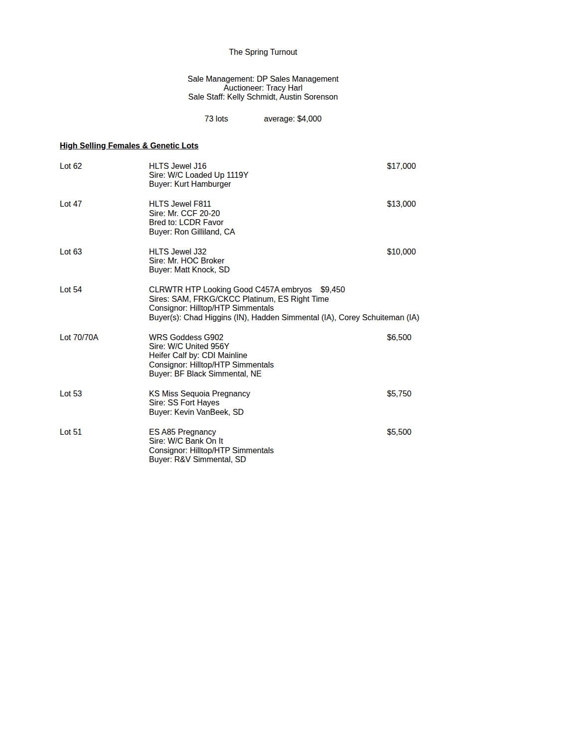The Spring Turnout
Sale Management: DP Sales Management
Auctioneer: Tracy Harl
Sale Staff: Kelly Schmidt, Austin Sorenson
73 lots average: $4,000
High Selling Females & Genetic Lots
| Lot 62 | HLTS Jewel J16 Sire: W/C Loaded Up 1119Y Buyer: Kurt Hamburger | $17,000 |
| Lot 47 | HLTS Jewel F811 Sire: Mr. CCF 20-20 Bred to: LCDR Favor Buyer: Ron Gilliland, CA | $13,000 |
| Lot 63 | HLTS Jewel J32 Sire: Mr. HOC Broker Buyer: Matt Knock, SD | $10,000 |
| Lot 54 | CLRWTR HTP Looking Good C457A embryos $9,450 Sires: SAM, FRKG/CKCC Platinum, ES Right Time Consignor: Hilltop/HTP Simmentals Buyer(s): Chad Higgins (IN), Hadden Simmental (IA), Corey Schuiteman (IA) |
| Lot 70/70A | WRS Goddess G902 Sire: W/C United 956Y Heifer Calf by: CDI Mainline Consignor: Hilltop/HTP Simmentals Buyer: BF Black Simmental, NE | $6,500 |
| Lot 53 | KS Miss Sequoia Pregnancy Sire: SS Fort Hayes Buyer: Kevin VanBeek, SD | $5,750 |
| Lot 51 | ES A85 Pregnancy Sire: W/C Bank On It Consignor: Hilltop/HTP Simmentals Buyer: R&V Simmental, SD | $5,500 |